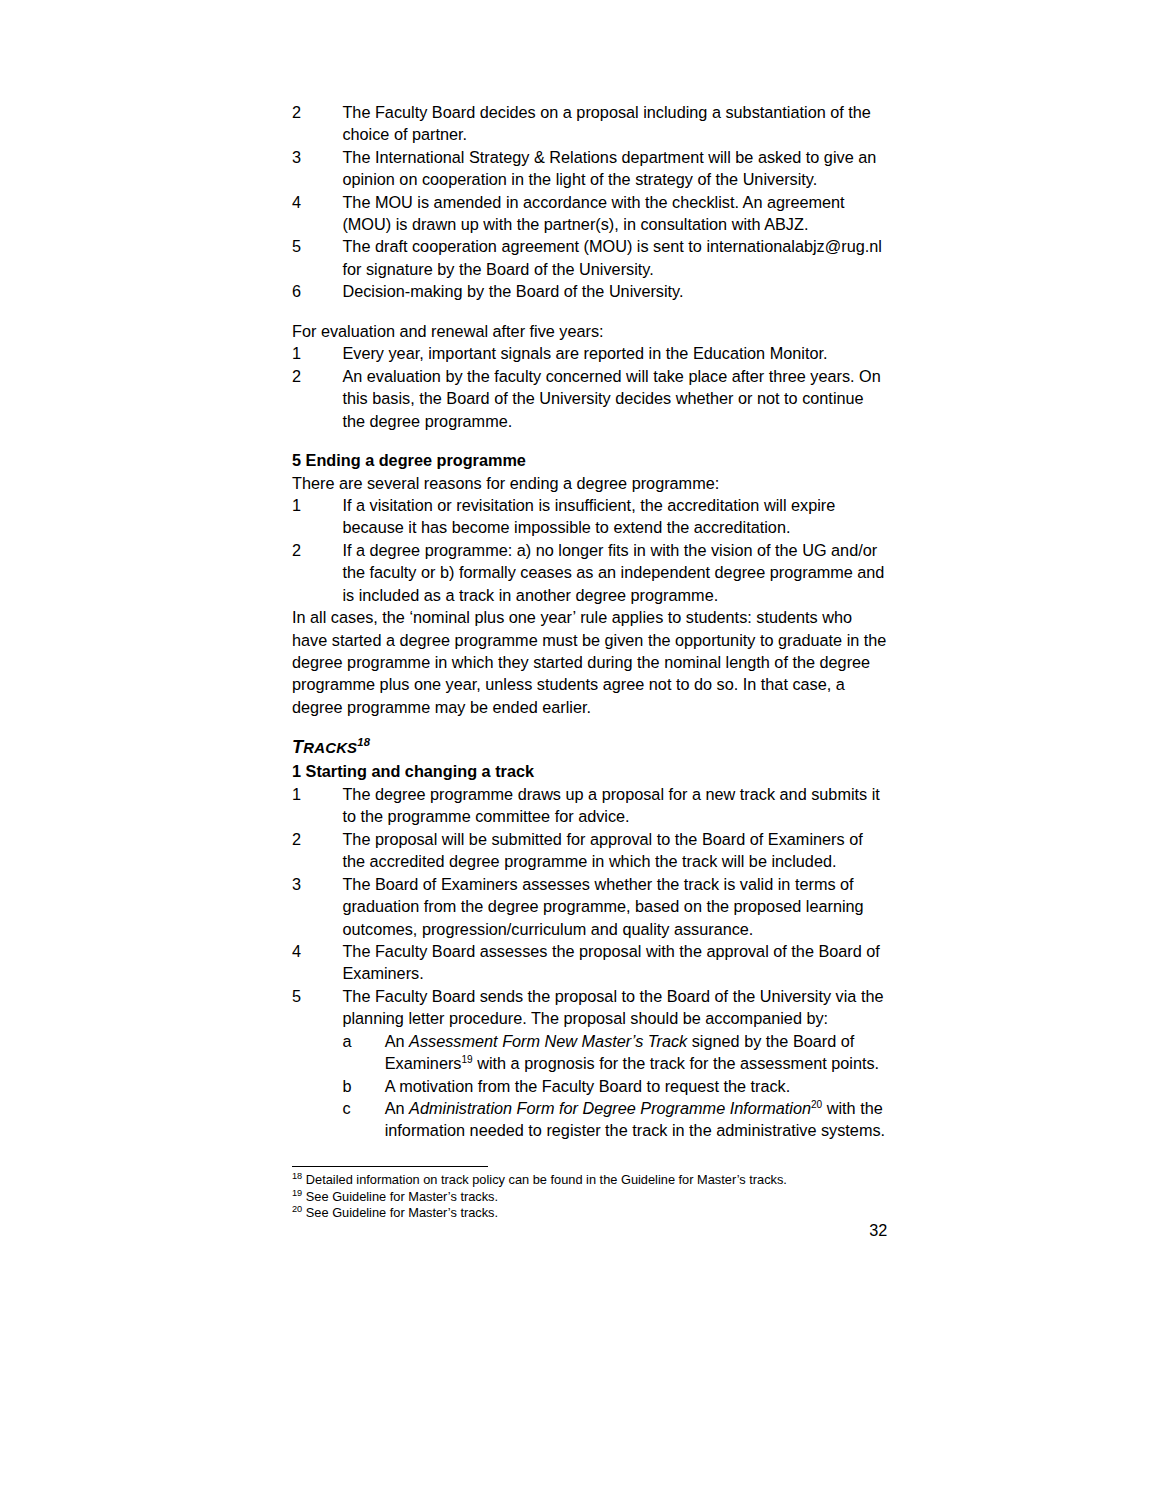2
The Faculty Board decides on a proposal including a substantiation of the choice of partner.
3
The International Strategy & Relations department will be asked to give an opinion on cooperation in the light of the strategy of the University.
4
The MOU is amended in accordance with the checklist. An agreement (MOU) is drawn up with the partner(s), in consultation with ABJZ.
5
The draft cooperation agreement (MOU) is sent to internationalabjz@rug.nl for signature by the Board of the University.
6
Decision-making by the Board of the University.
For evaluation and renewal after five years:
1
Every year, important signals are reported in the Education Monitor.
2
An evaluation by the faculty concerned will take place after three years. On this basis, the Board of the University decides whether or not to continue the degree programme.
5 Ending a degree programme
There are several reasons for ending a degree programme:
1
If a visitation or revisitation is insufficient, the accreditation will expire because it has become impossible to extend the accreditation.
2
If a degree programme: a) no longer fits in with the vision of the UG and/or the faculty or b) formally ceases as an independent degree programme and is included as a track in another degree programme.
In all cases, the ‘nominal plus one year’ rule applies to students: students who have started a degree programme must be given the opportunity to graduate in the degree programme in which they started during the nominal length of the degree programme plus one year, unless students agree not to do so. In that case, a degree programme may be ended earlier.
TRACKS18
1 Starting and changing a track
1
The degree programme draws up a proposal for a new track and submits it to the programme committee for advice.
2
The proposal will be submitted for approval to the Board of Examiners of the accredited degree programme in which the track will be included.
3
The Board of Examiners assesses whether the track is valid in terms of graduation from the degree programme, based on the proposed learning outcomes, progression/curriculum and quality assurance.
4
The Faculty Board assesses the proposal with the approval of the Board of Examiners.
5
The Faculty Board sends the proposal to the Board of the University via the planning letter procedure. The proposal should be accompanied by:
a
An Assessment Form New Master’s Track signed by the Board of Examiners19 with a prognosis for the track for the assessment points.
b
A motivation from the Faculty Board to request the track.
c
An Administration Form for Degree Programme Information20 with the information needed to register the track in the administrative systems.
18 Detailed information on track policy can be found in the Guideline for Master’s tracks.
19 See Guideline for Master’s tracks.
20 See Guideline for Master’s tracks.
32